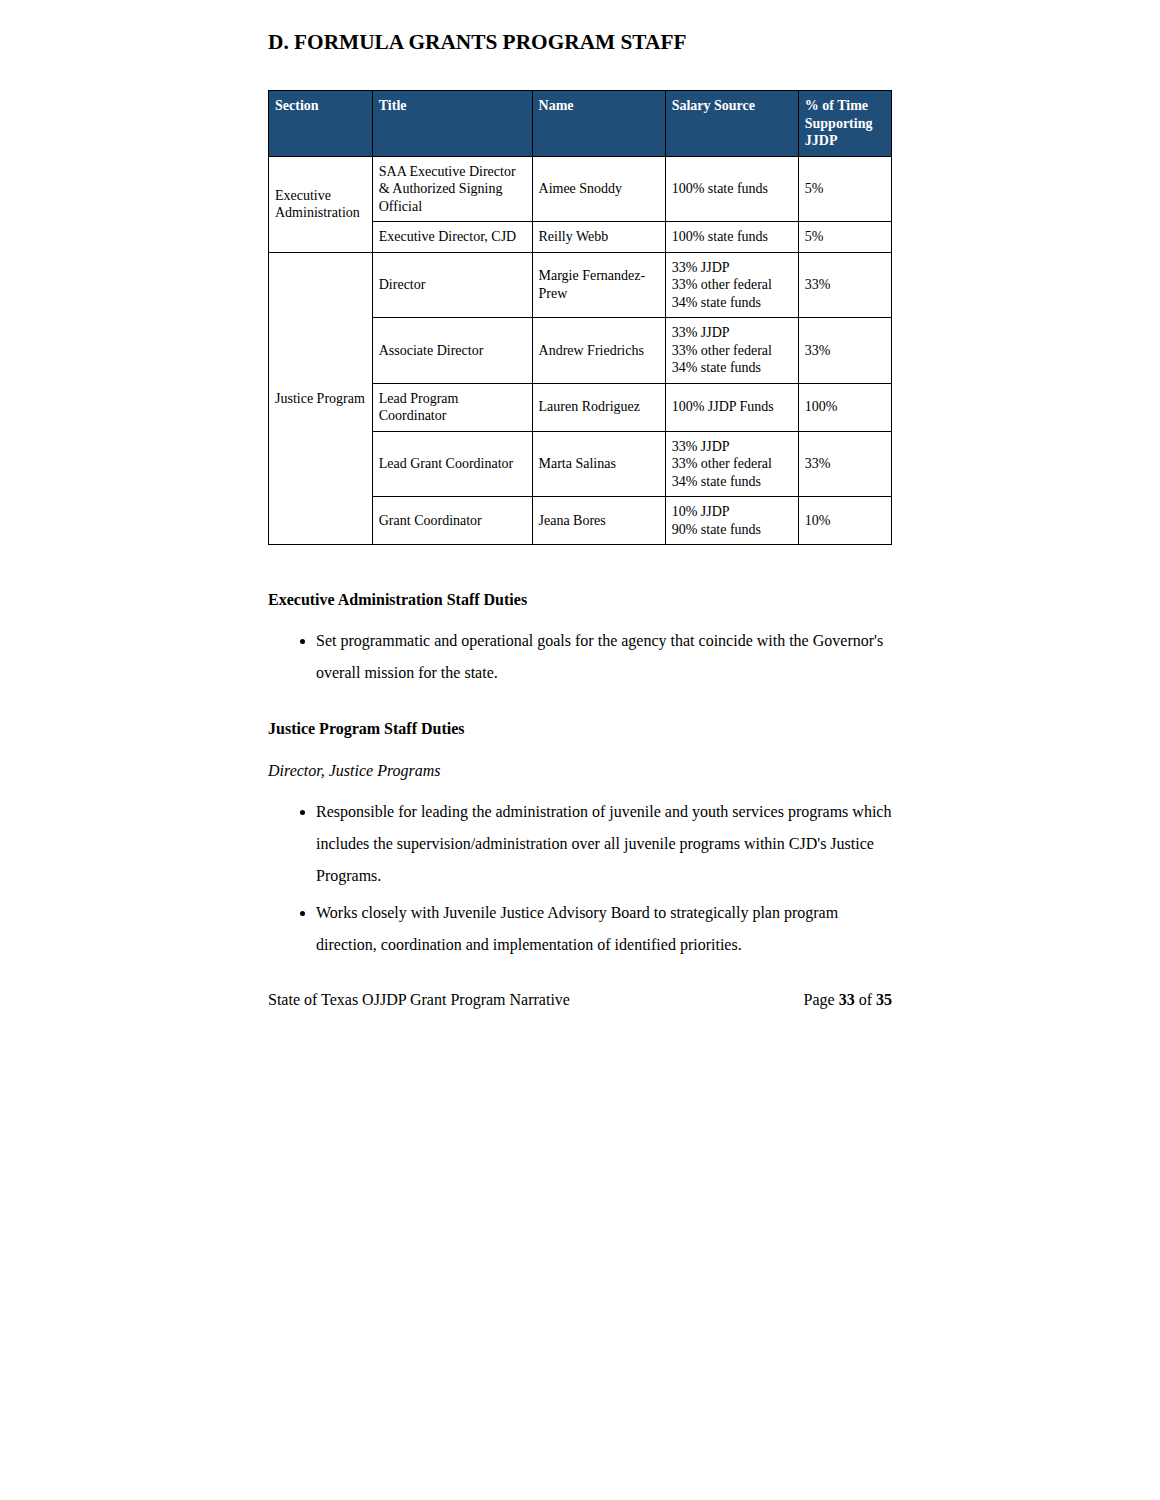D. FORMULA GRANTS PROGRAM STAFF
| Section | Title | Name | Salary Source | % of Time Supporting JJDP |
| --- | --- | --- | --- | --- |
| Executive Administration | SAA Executive Director & Authorized Signing Official | Aimee Snoddy | 100% state funds | 5% |
| Executive Director, CJD | Reilly Webb | 100% state funds | 5% |
| Justice Program | Director | Margie Fernandez-Prew | 33% JJDP 33% other federal 34% state funds | 33% |
| Associate Director | Andrew Friedrichs | 33% JJDP 33% other federal 34% state funds | 33% |
| Lead Program Coordinator | Lauren Rodriguez | 100% JJDP Funds | 100% |
| Lead Grant Coordinator | Marta Salinas | 33% JJDP 33% other federal 34% state funds | 33% |
| Grant Coordinator | Jeana Bores | 10% JJDP 90% state funds | 10% |
Executive Administration Staff Duties
Set programmatic and operational goals for the agency that coincide with the Governor's overall mission for the state.
Justice Program Staff Duties
Director, Justice Programs
Responsible for leading the administration of juvenile and youth services programs which includes the supervision/administration over all juvenile programs within CJD's Justice Programs.
Works closely with Juvenile Justice Advisory Board to strategically plan program direction, coordination and implementation of identified priorities.
State of Texas OJJDP Grant Program Narrative Page 33 of 35